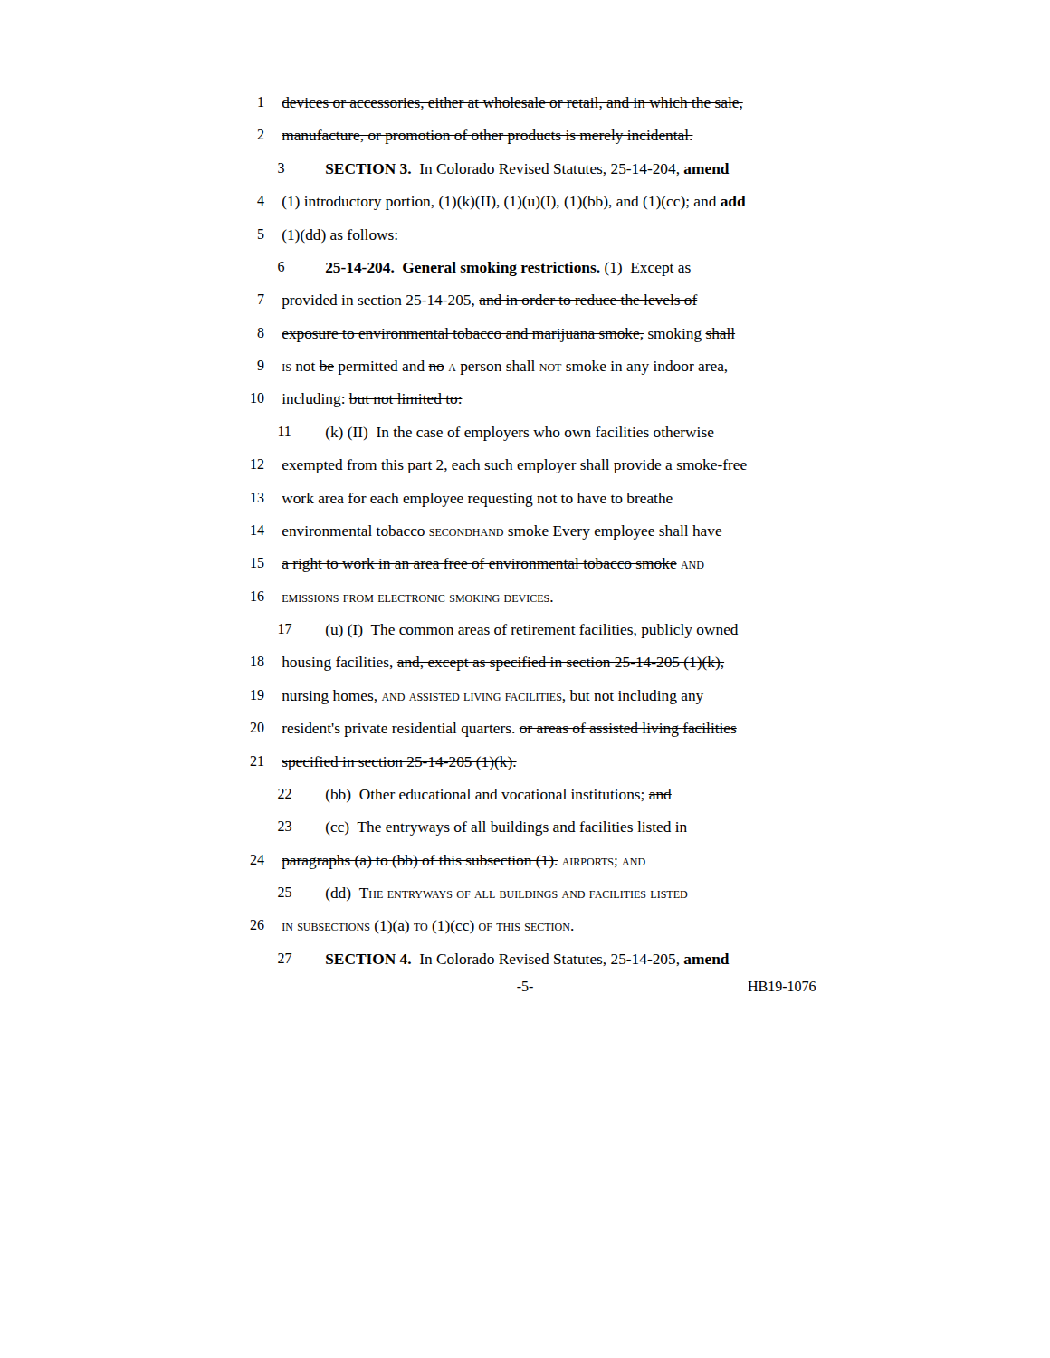devices or accessories, either at wholesale or retail, and in which the sale,
manufacture, or promotion of other products is merely incidental.
SECTION 3. In Colorado Revised Statutes, 25-14-204, amend
(1) introductory portion, (1)(k)(II), (1)(u)(I), (1)(bb), and (1)(cc); and add
(1)(dd) as follows:
25-14-204. General smoking restrictions. (1) Except as
provided in section 25-14-205, and in order to reduce the levels of
exposure to environmental tobacco and marijuana smoke, smoking shall
is not be permitted and no a person shall not smoke in any indoor area,
including: but not limited to:
(k) (II) In the case of employers who own facilities otherwise
exempted from this part 2, each such employer shall provide a smoke-free
work area for each employee requesting not to have to breathe
environmental tobacco secondhand smoke Every employee shall have
a right to work in an area free of environmental tobacco smoke and
emissions from electronic smoking devices.
(u) (I) The common areas of retirement facilities, publicly owned
housing facilities, and, except as specified in section 25-14-205 (1)(k),
nursing homes, and assisted living facilities, but not including any
resident's private residential quarters. or areas of assisted living facilities
specified in section 25-14-205 (1)(k).
(bb) Other educational and vocational institutions; and
(cc) The entryways of all buildings and facilities listed in
paragraphs (a) to (bb) of this subsection (1). airports; and
(dd) The entryways of all buildings and facilities listed
in subsections (1)(a) to (1)(cc) of this section.
SECTION 4. In Colorado Revised Statutes, 25-14-205, amend
-5-
HB19-1076